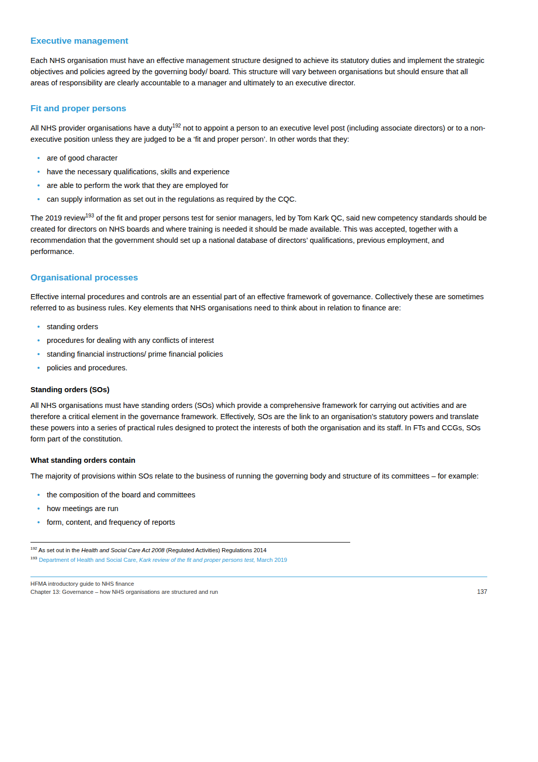Executive management
Each NHS organisation must have an effective management structure designed to achieve its statutory duties and implement the strategic objectives and policies agreed by the governing body/ board. This structure will vary between organisations but should ensure that all areas of responsibility are clearly accountable to a manager and ultimately to an executive director.
Fit and proper persons
All NHS provider organisations have a duty192 not to appoint a person to an executive level post (including associate directors) or to a non-executive position unless they are judged to be a ‘fit and proper person’. In other words that they:
are of good character
have the necessary qualifications, skills and experience
are able to perform the work that they are employed for
can supply information as set out in the regulations as required by the CQC.
The 2019 review193 of the fit and proper persons test for senior managers, led by Tom Kark QC, said new competency standards should be created for directors on NHS boards and where training is needed it should be made available. This was accepted, together with a recommendation that the government should set up a national database of directors’ qualifications, previous employment, and performance.
Organisational processes
Effective internal procedures and controls are an essential part of an effective framework of governance. Collectively these are sometimes referred to as business rules. Key elements that NHS organisations need to think about in relation to finance are:
standing orders
procedures for dealing with any conflicts of interest
standing financial instructions/ prime financial policies
policies and procedures.
Standing orders (SOs)
All NHS organisations must have standing orders (SOs) which provide a comprehensive framework for carrying out activities and are therefore a critical element in the governance framework. Effectively, SOs are the link to an organisation’s statutory powers and translate these powers into a series of practical rules designed to protect the interests of both the organisation and its staff. In FTs and CCGs, SOs form part of the constitution.
What standing orders contain
The majority of provisions within SOs relate to the business of running the governing body and structure of its committees – for example:
the composition of the board and committees
how meetings are run
form, content, and frequency of reports
192 As set out in the Health and Social Care Act 2008 (Regulated Activities) Regulations 2014
193 Department of Health and Social Care, Kark review of the fit and proper persons test, March 2019
HFMA introductory guide to NHS finance
Chapter 13: Governance – how NHS organisations are structured and run
137